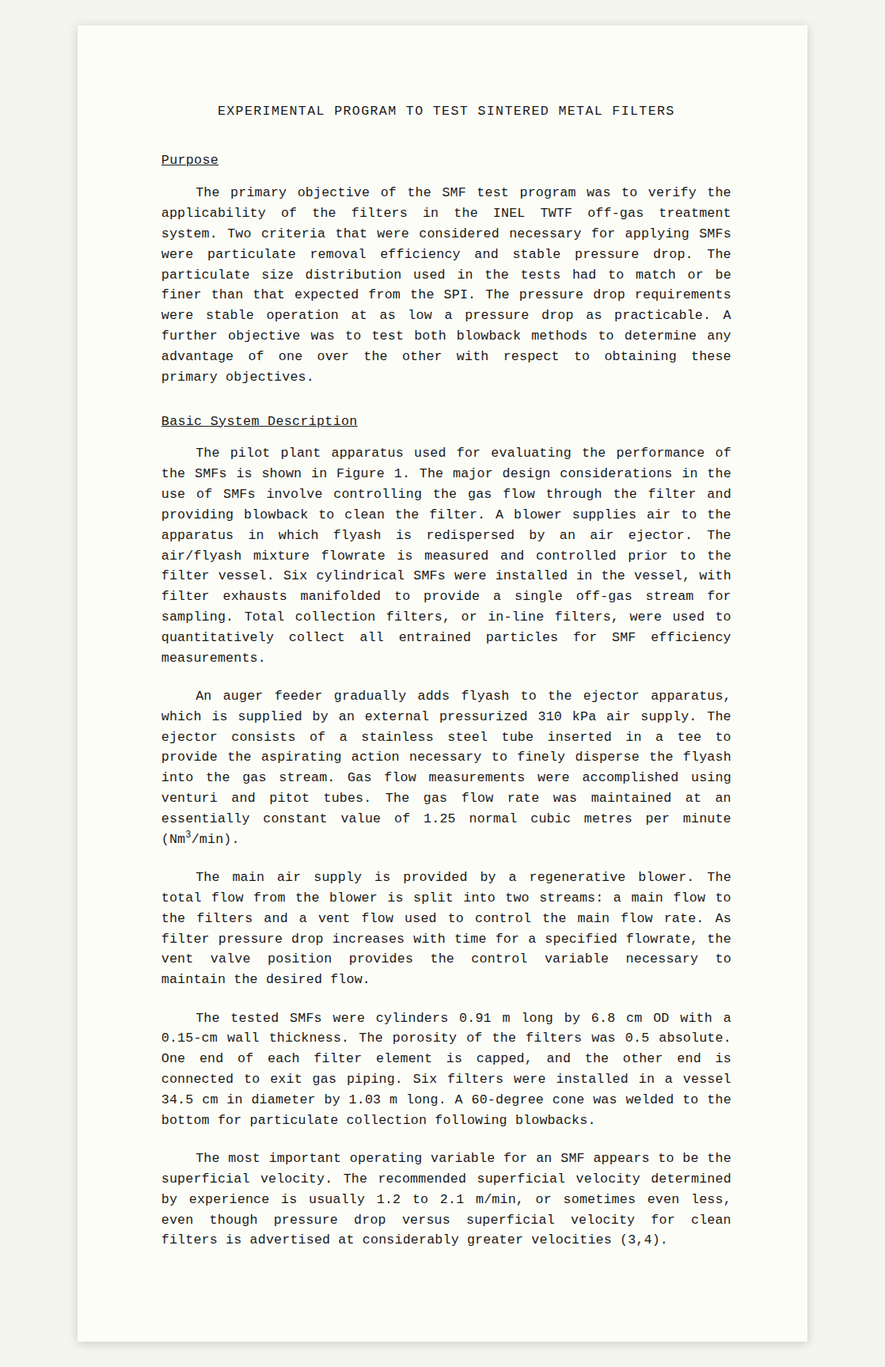EXPERIMENTAL PROGRAM TO TEST SINTERED METAL FILTERS
Purpose
The primary objective of the SMF test program was to verify the applicability of the filters in the INEL TWTF off-gas treatment system. Two criteria that were considered necessary for applying SMFs were particulate removal efficiency and stable pressure drop. The particulate size distribution used in the tests had to match or be finer than that expected from the SPI. The pressure drop requirements were stable operation at as low a pressure drop as practicable. A further objective was to test both blowback methods to determine any advantage of one over the other with respect to obtaining these primary objectives.
Basic System Description
The pilot plant apparatus used for evaluating the performance of the SMFs is shown in Figure 1. The major design considerations in the use of SMFs involve controlling the gas flow through the filter and providing blowback to clean the filter. A blower supplies air to the apparatus in which flyash is redispersed by an air ejector. The air/flyash mixture flowrate is measured and controlled prior to the filter vessel. Six cylindrical SMFs were installed in the vessel, with filter exhausts manifolded to provide a single off-gas stream for sampling. Total collection filters, or in-line filters, were used to quantitatively collect all entrained particles for SMF efficiency measurements.
An auger feeder gradually adds flyash to the ejector apparatus, which is supplied by an external pressurized 310 kPa air supply. The ejector consists of a stainless steel tube inserted in a tee to provide the aspirating action necessary to finely disperse the flyash into the gas stream. Gas flow measurements were accomplished using venturi and pitot tubes. The gas flow rate was maintained at an essentially constant value of 1.25 normal cubic metres per minute (Nm3/min).
The main air supply is provided by a regenerative blower. The total flow from the blower is split into two streams: a main flow to the filters and a vent flow used to control the main flow rate. As filter pressure drop increases with time for a specified flowrate, the vent valve position provides the control variable necessary to maintain the desired flow.
The tested SMFs were cylinders 0.91 m long by 6.8 cm OD with a 0.15-cm wall thickness. The porosity of the filters was 0.5 absolute. One end of each filter element is capped, and the other end is connected to exit gas piping. Six filters were installed in a vessel 34.5 cm in diameter by 1.03 m long. A 60-degree cone was welded to the bottom for particulate collection following blowbacks.
The most important operating variable for an SMF appears to be the superficial velocity. The recommended superficial velocity determined by experience is usually 1.2 to 2.1 m/min, or sometimes even less, even though pressure drop versus superficial velocity for clean filters is advertised at considerably greater velocities (3,4).